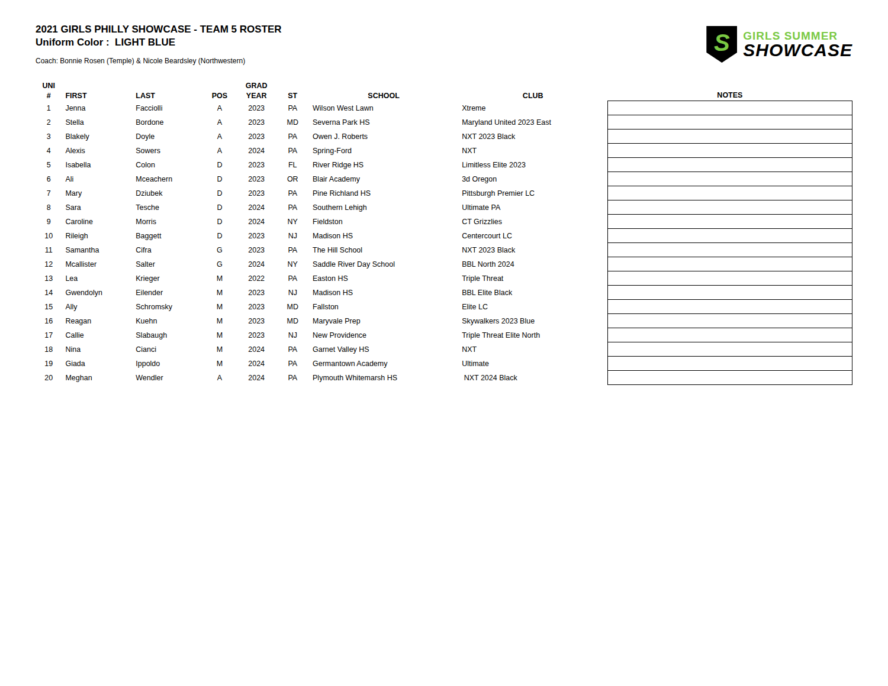2021 GIRLS PHILLY SHOWCASE - TEAM 5 ROSTER
Uniform Color : LIGHT BLUE
Coach: Bonnie Rosen (Temple) & Nicole Beardsley (Northwestern)
GIRLS SUMMER
SHOWCASE
| UNI | | | | GRAD | | | | |
| --- | --- | --- | --- | --- | --- | --- | --- | --- |
| # | FIRST | LAST | POS | YEAR | ST | SCHOOL | CLUB | NOTES |
| 1 | Jenna | Facciolli | A | 2023 | PA | Wilson West Lawn | Xtreme | |
| 2 | Stella | Bordone | A | 2023 | MD | Severna Park HS | Maryland United 2023 East | |
| 3 | Blakely | Doyle | A | 2023 | PA | Owen J. Roberts | NXT 2023 Black | |
| 4 | Alexis | Sowers | A | 2024 | PA | Spring-Ford | NXT | |
| 5 | Isabella | Colon | D | 2023 | FL | River Ridge HS | Limitless Elite 2023 | |
| 6 | Ali | Mceachern | D | 2023 | OR | Blair Academy | 3d Oregon | |
| 7 | Mary | Dziubek | D | 2023 | PA | Pine Richland HS | Pittsburgh Premier LC | |
| 8 | Sara | Tesche | D | 2024 | PA | Southern Lehigh | Ultimate PA | |
| 9 | Caroline | Morris | D | 2024 | NY | Fieldston | CT Grizzlies | |
| 10 | Rileigh | Baggett | D | 2023 | NJ | Madison HS | Centercourt LC | |
| 11 | Samantha | Cifra | G | 2023 | PA | The Hill School | NXT 2023 Black | |
| 12 | Mcallister | Salter | G | 2024 | NY | Saddle River Day School | BBL North 2024 | |
| 13 | Lea | Krieger | M | 2022 | PA | Easton HS | Triple Threat | |
| 14 | Gwendolyn | Eilender | M | 2023 | NJ | Madison HS | BBL Elite Black | |
| 15 | Ally | Schromsky | M | 2023 | MD | Fallston | Elite LC | |
| 16 | Reagan | Kuehn | M | 2023 | MD | Maryvale Prep | Skywalkers 2023 Blue | |
| 17 | Callie | Slabaugh | M | 2023 | NJ | New Providence | Triple Threat Elite North | |
| 18 | Nina | Cianci | M | 2024 | PA | Garnet Valley HS | NXT | |
| 19 | Giada | Ippoldo | M | 2024 | PA | Germantown Academy | Ultimate | |
| 20 | Meghan | Wendler | A | 2024 | PA | Plymouth Whitemarsh HS | NXT 2024 Black | |